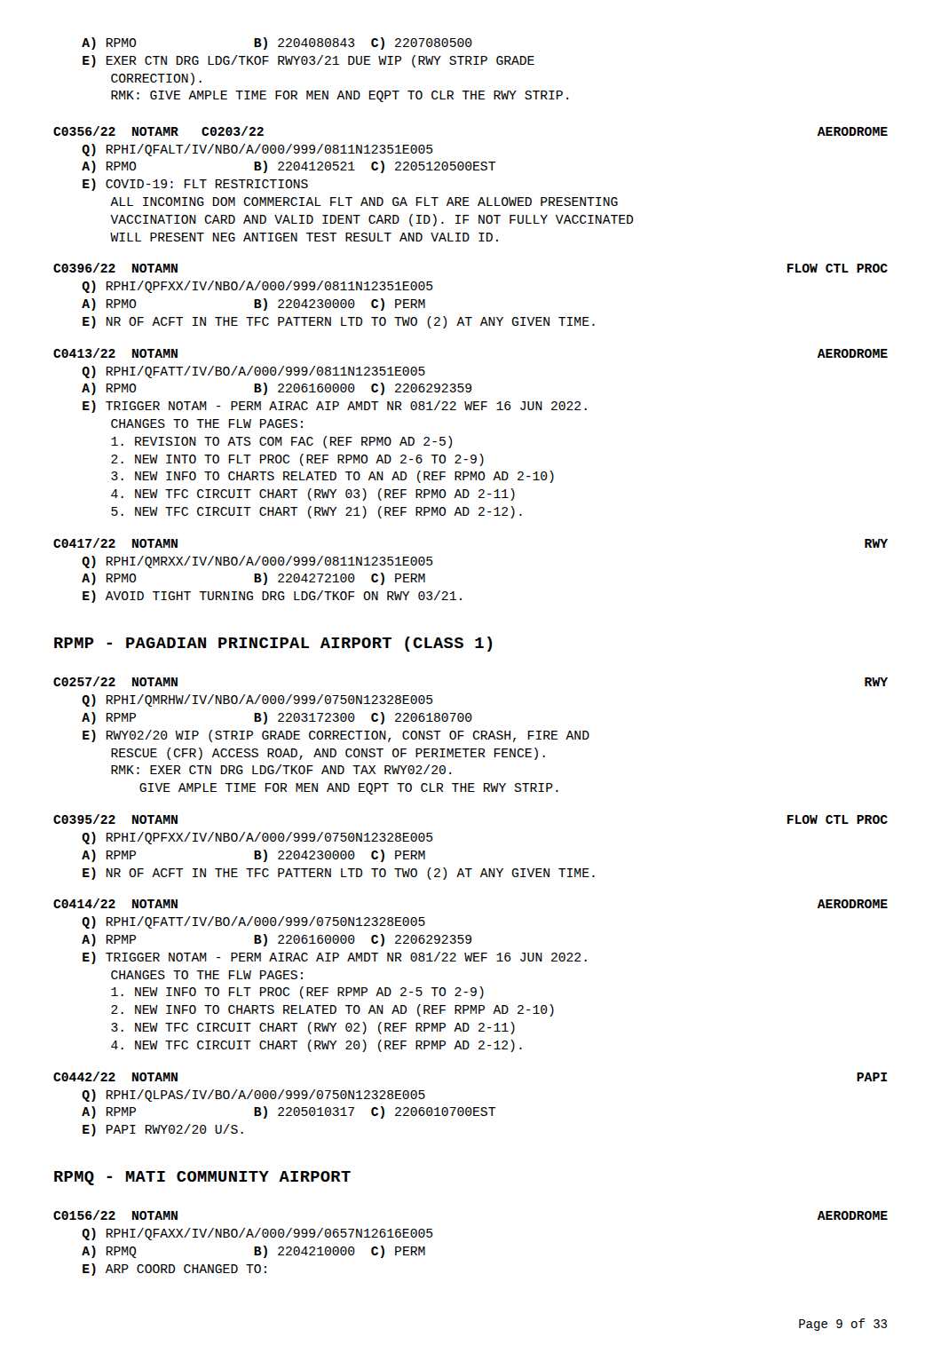A) RPMO B) 2204080843 C) 2207080500
E) EXER CTN DRG LDG/TKOF RWY03/21 DUE WIP (RWY STRIP GRADE
CORRECTION).
RMK: GIVE AMPLE TIME FOR MEN AND EQPT TO CLR THE RWY STRIP.
C0356/22 NOTAMR C0203/22 AERODROME
Q) RPHI/QFALT/IV/NBO/A/000/999/0811N12351E005
A) RPMO B) 2204120521 C) 2205120500EST
E) COVID-19: FLT RESTRICTIONS
ALL INCOMING DOM COMMERCIAL FLT AND GA FLT ARE ALLOWED PRESENTING
VACCINATION CARD AND VALID IDENT CARD (ID). IF NOT FULLY VACCINATED
WILL PRESENT NEG ANTIGEN TEST RESULT AND VALID ID.
C0396/22 NOTAMN FLOW CTL PROC
Q) RPHI/QPFXX/IV/NBO/A/000/999/0811N12351E005
A) RPMO B) 2204230000 C) PERM
E) NR OF ACFT IN THE TFC PATTERN LTD TO TWO (2) AT ANY GIVEN TIME.
C0413/22 NOTAMN AERODROME
Q) RPHI/QFATT/IV/BO/A/000/999/0811N12351E005
A) RPMO B) 2206160000 C) 2206292359
E) TRIGGER NOTAM - PERM AIRAC AIP AMDT NR 081/22 WEF 16 JUN 2022.
CHANGES TO THE FLW PAGES:
1. REVISION TO ATS COM FAC (REF RPMO AD 2-5)
2. NEW INTO TO FLT PROC (REF RPMO AD 2-6 TO 2-9)
3. NEW INFO TO CHARTS RELATED TO AN AD (REF RPMO AD 2-10)
4. NEW TFC CIRCUIT CHART (RWY 03) (REF RPMO AD 2-11)
5. NEW TFC CIRCUIT CHART (RWY 21) (REF RPMO AD 2-12).
C0417/22 NOTAMN RWY
Q) RPHI/QMRXX/IV/NBO/A/000/999/0811N12351E005
A) RPMO B) 2204272100 C) PERM
E) AVOID TIGHT TURNING DRG LDG/TKOF ON RWY 03/21.
RPMP - PAGADIAN PRINCIPAL AIRPORT (CLASS 1)
C0257/22 NOTAMN RWY
Q) RPHI/QMRHW/IV/NBO/A/000/999/0750N12328E005
A) RPMP B) 2203172300 C) 2206180700
E) RWY02/20 WIP (STRIP GRADE CORRECTION, CONST OF CRASH, FIRE AND
RESCUE (CFR) ACCESS ROAD, AND CONST OF PERIMETER FENCE).
RMK: EXER CTN DRG LDG/TKOF AND TAX RWY02/20.
GIVE AMPLE TIME FOR MEN AND EQPT TO CLR THE RWY STRIP.
C0395/22 NOTAMN FLOW CTL PROC
Q) RPHI/QPFXX/IV/NBO/A/000/999/0750N12328E005
A) RPMP B) 2204230000 C) PERM
E) NR OF ACFT IN THE TFC PATTERN LTD TO TWO (2) AT ANY GIVEN TIME.
C0414/22 NOTAMN AERODROME
Q) RPHI/QFATT/IV/BO/A/000/999/0750N12328E005
A) RPMP B) 2206160000 C) 2206292359
E) TRIGGER NOTAM - PERM AIRAC AIP AMDT NR 081/22 WEF 16 JUN 2022.
CHANGES TO THE FLW PAGES:
1. NEW INFO TO FLT PROC (REF RPMP AD 2-5 TO 2-9)
2. NEW INFO TO CHARTS RELATED TO AN AD (REF RPMP AD 2-10)
3. NEW TFC CIRCUIT CHART (RWY 02) (REF RPMP AD 2-11)
4. NEW TFC CIRCUIT CHART (RWY 20) (REF RPMP AD 2-12).
C0442/22 NOTAMN PAPI
Q) RPHI/QLPAS/IV/BO/A/000/999/0750N12328E005
A) RPMP B) 2205010317 C) 2206010700EST
E) PAPI RWY02/20 U/S.
RPMQ - MATI COMMUNITY AIRPORT
C0156/22 NOTAMN AERODROME
Q) RPHI/QFAXX/IV/NBO/A/000/999/0657N12616E005
A) RPMQ B) 2204210000 C) PERM
E) ARP COORD CHANGED TO:
Page 9 of 33